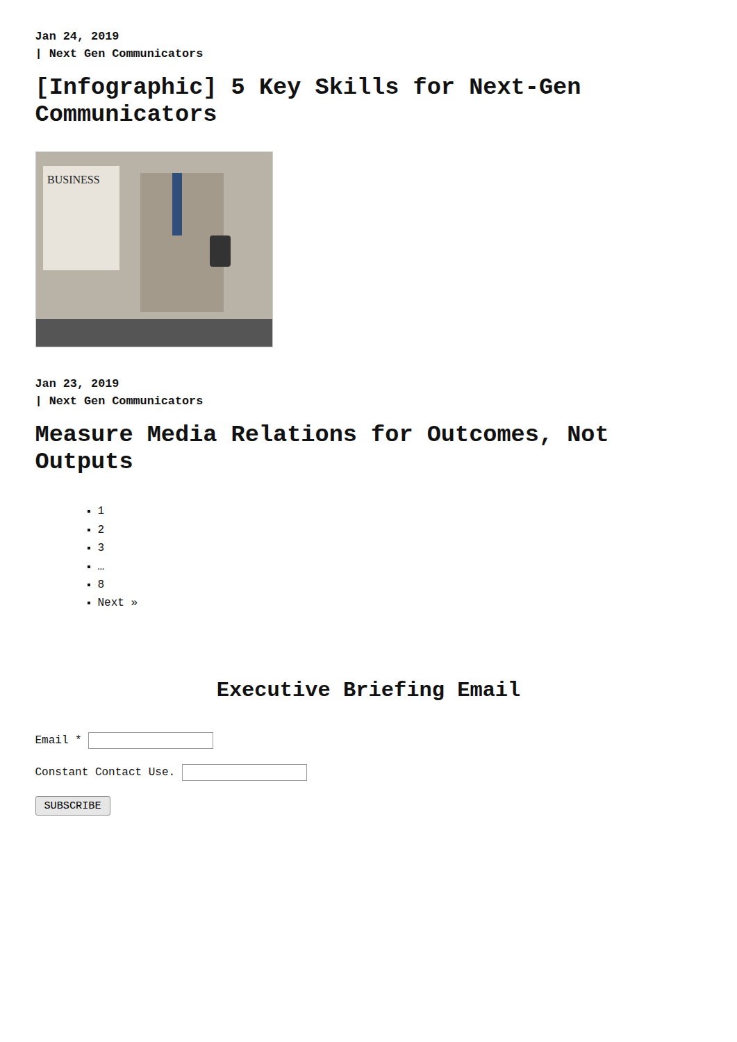Jan 24, 2019 | Next Gen Communicators
[Infographic] 5 Key Skills for Next-Gen Communicators
Jan 23, 2019 | Next Gen Communicators
Measure Media Relations for Outcomes, Not Outputs
1
2
3
…
8
Next »
Executive Briefing Email
Email *
Constant Contact Use.
SUBSCRIBE